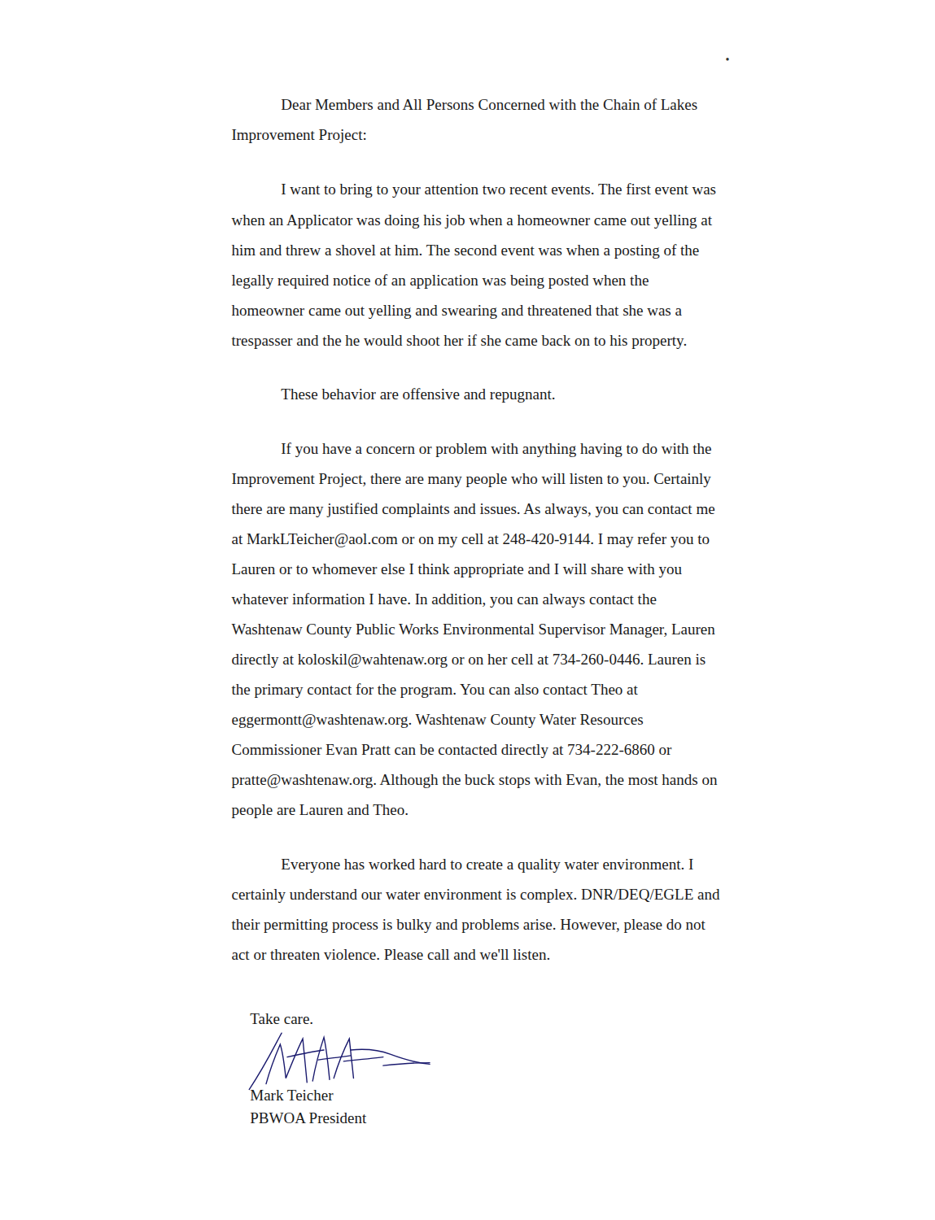•
Dear Members and All Persons Concerned with the Chain of Lakes Improvement Project:
I want to bring to your attention two recent events. The first event was when an Applicator was doing his job when a homeowner came out yelling at him and threw a shovel at him. The second event was when a posting of the legally required notice of an application was being posted when the homeowner came out yelling and swearing and threatened that she was a trespasser and the he would shoot her if she came back on to his property.
These behavior are offensive and repugnant.
If you have a concern or problem with anything having to do with the Improvement Project, there are many people who will listen to you. Certainly there are many justified complaints and issues. As always, you can contact me at MarkLTeicher@aol.com or on my cell at 248-420-9144. I may refer you to Lauren or to whomever else I think appropriate and I will share with you whatever information I have. In addition, you can always contact the Washtenaw County Public Works Environmental Supervisor Manager, Lauren directly at koloskil@wahtenaw.org or on her cell at 734-260-0446. Lauren is the primary contact for the program. You can also contact Theo at eggermontt@washtenaw.org. Washtenaw County Water Resources Commissioner Evan Pratt can be contacted directly at 734-222-6860 or pratte@washtenaw.org. Although the buck stops with Evan, the most hands on people are Lauren and Theo.
Everyone has worked hard to create a quality water environment. I certainly understand our water environment is complex. DNR/DEQ/EGLE and their permitting process is bulky and problems arise. However, please do not act or threaten violence. Please call and we'll listen.
Take care.
Mark Teicher
PBWOA President